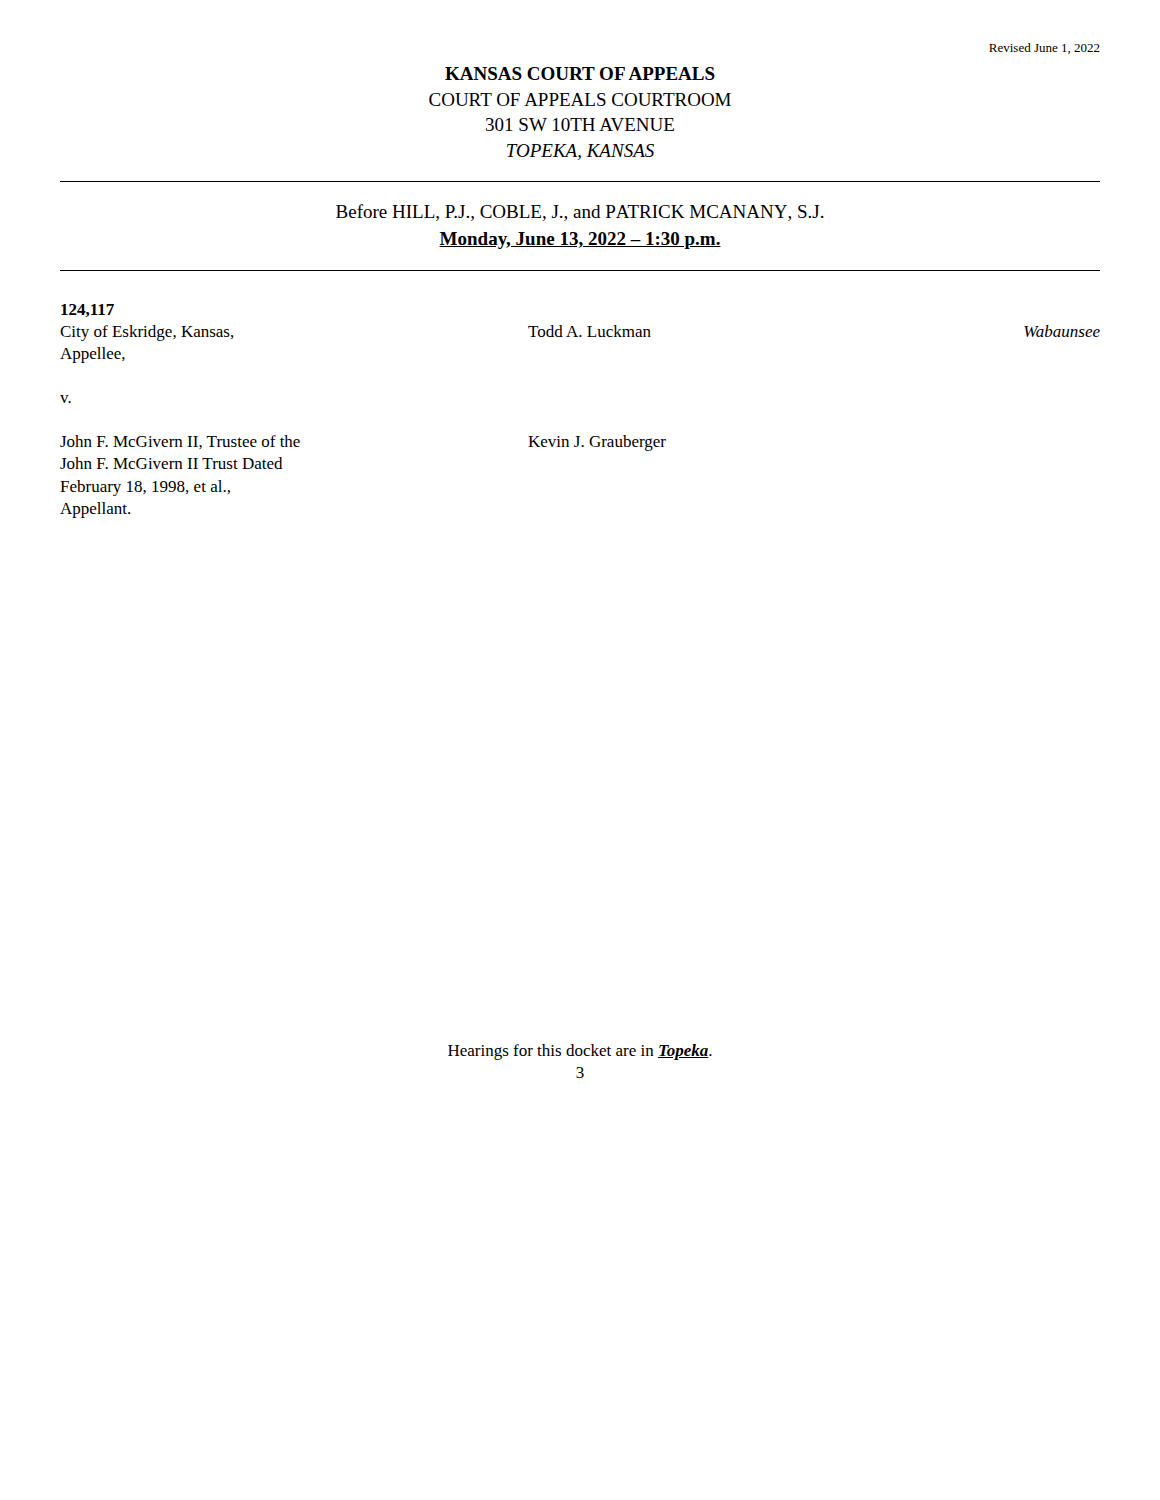Revised June 1, 2022
KANSAS COURT OF APPEALS
COURT OF APPEALS COURTROOM
301 SW 10TH AVENUE
TOPEKA, KANSAS
Before HILL, P.J., COBLE, J., and PATRICK MCANANY, S.J.
Monday, June 13, 2022 – 1:30 p.m.
| 124,117 | | |
| City of Eskridge, Kansas, Appellee, | Todd A. Luckman | Wabaunsee |
| v. | | |
| John F. McGivern II, Trustee of the John F. McGivern II Trust Dated February 18, 1998, et al., Appellant. | Kevin J. Grauberger | |
Hearings for this docket are in Topeka.
3